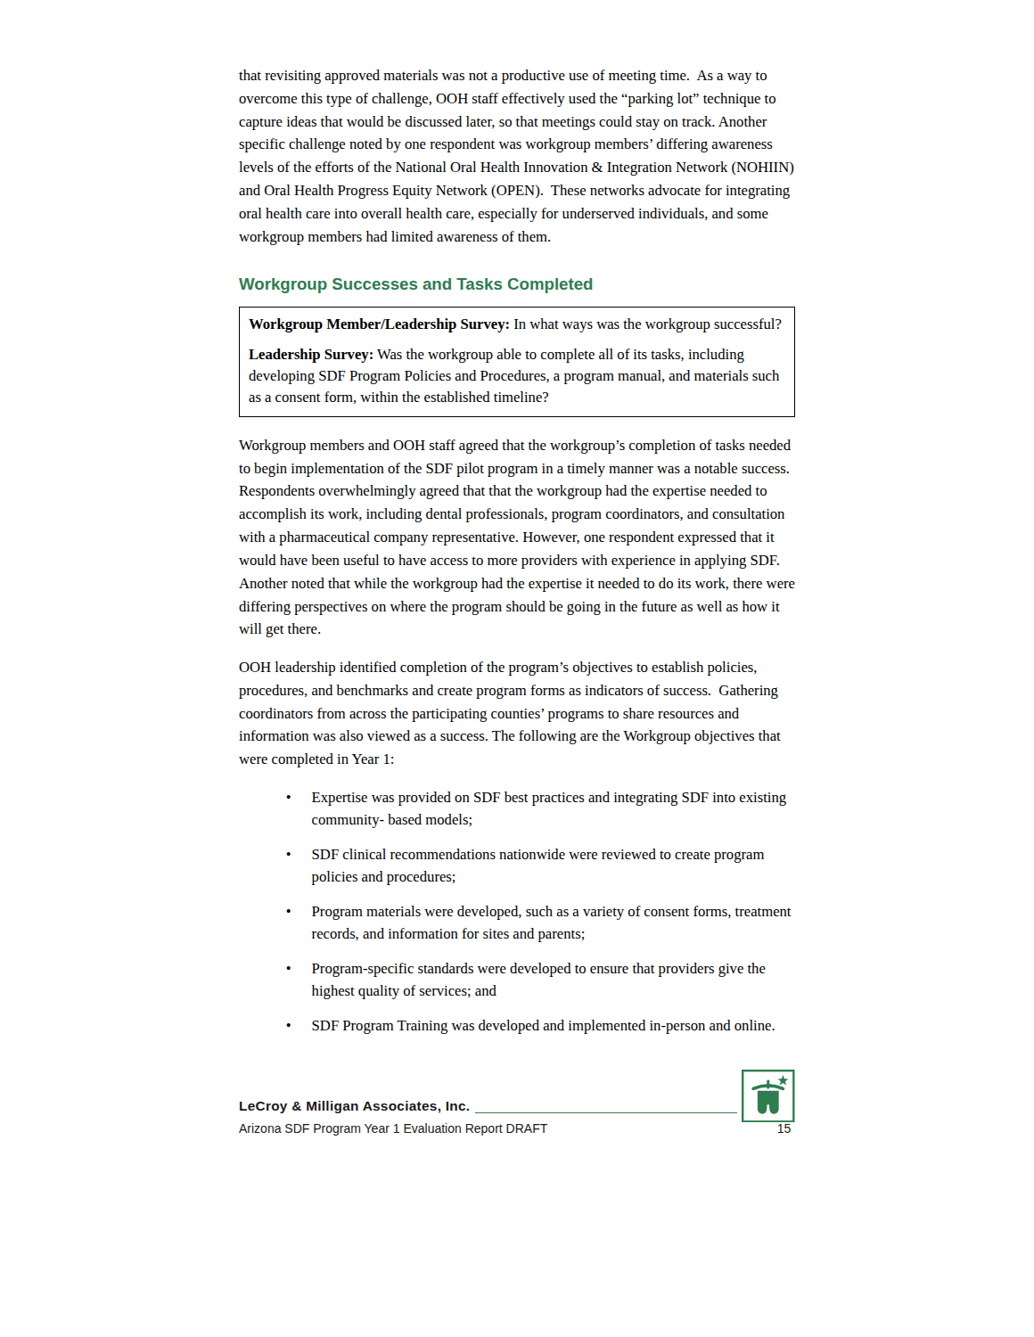that revisiting approved materials was not a productive use of meeting time. As a way to overcome this type of challenge, OOH staff effectively used the “parking lot” technique to capture ideas that would be discussed later, so that meetings could stay on track. Another specific challenge noted by one respondent was workgroup members’ differing awareness levels of the efforts of the National Oral Health Innovation & Integration Network (NOHIIN) and Oral Health Progress Equity Network (OPEN). These networks advocate for integrating oral health care into overall health care, especially for underserved individuals, and some workgroup members had limited awareness of them.
Workgroup Successes and Tasks Completed
Workgroup Member/Leadership Survey: In what ways was the workgroup successful?
Leadership Survey: Was the workgroup able to complete all of its tasks, including developing SDF Program Policies and Procedures, a program manual, and materials such as a consent form, within the established timeline?
Workgroup members and OOH staff agreed that the workgroup’s completion of tasks needed to begin implementation of the SDF pilot program in a timely manner was a notable success. Respondents overwhelmingly agreed that that the workgroup had the expertise needed to accomplish its work, including dental professionals, program coordinators, and consultation with a pharmaceutical company representative. However, one respondent expressed that it would have been useful to have access to more providers with experience in applying SDF. Another noted that while the workgroup had the expertise it needed to do its work, there were differing perspectives on where the program should be going in the future as well as how it will get there.
OOH leadership identified completion of the program’s objectives to establish policies, procedures, and benchmarks and create program forms as indicators of success. Gathering coordinators from across the participating counties’ programs to share resources and information was also viewed as a success. The following are the Workgroup objectives that were completed in Year 1:
Expertise was provided on SDF best practices and integrating SDF into existing community- based models;
SDF clinical recommendations nationwide were reviewed to create program policies and procedures;
Program materials were developed, such as a variety of consent forms, treatment records, and information for sites and parents;
Program-specific standards were developed to ensure that providers give the highest quality of services; and
SDF Program Training was developed and implemented in-person and online.
LeCroy & Milligan Associates, Inc.
Arizona SDF Program Year 1 Evaluation Report DRAFT 15